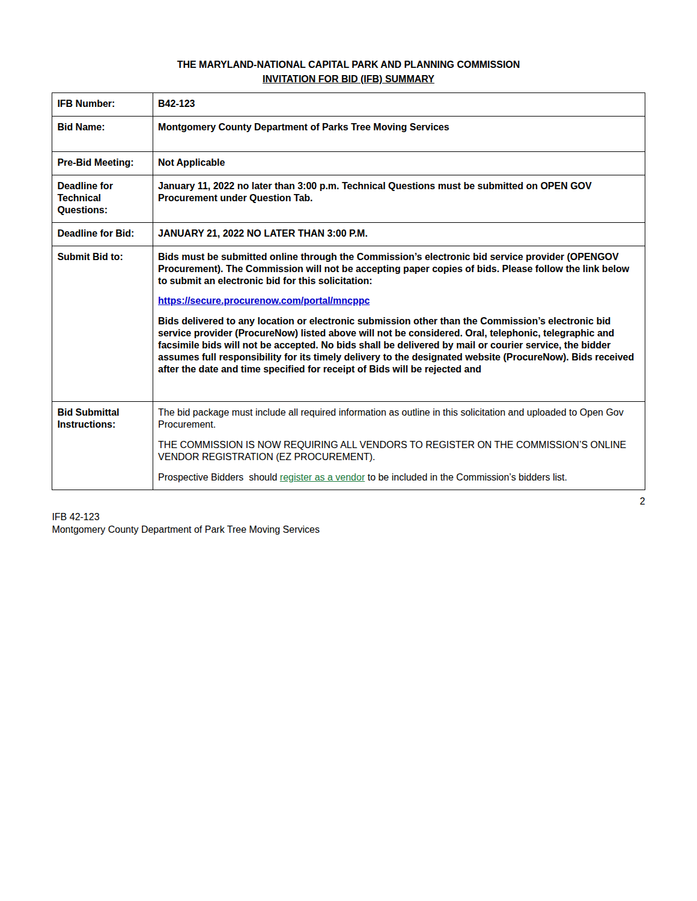THE MARYLAND-NATIONAL CAPITAL PARK AND PLANNING COMMISSION
INVITATION FOR BID (IFB) SUMMARY
| IFB Number: | B42-123 |
| Bid Name: | Montgomery County Department of Parks Tree Moving Services |
| Pre-Bid Meeting: | Not Applicable |
| Deadline for Technical Questions: | January 11, 2022 no later than 3:00 p.m. Technical Questions must be submitted on OPEN GOV Procurement under Question Tab. |
| Deadline for Bid: | JANUARY 21, 2022 NO LATER THAN 3:00 P.M. |
| Submit Bid to: | Bids must be submitted online through the Commission’s electronic bid service provider (OPENGOV Procurement). The Commission will not be accepting paper copies of bids. Please follow the link below to submit an electronic bid for this solicitation: https://secure.procurenow.com/portal/mncppc Bids delivered to any location or electronic submission other than the Commission’s electronic bid service provider (ProcureNow) listed above will not be considered. Oral, telephonic, telegraphic and facsimile bids will not be accepted. No bids shall be delivered by mail or courier service, the bidder assumes full responsibility for its timely delivery to the designated website (ProcureNow). Bids received after the date and time specified for receipt of Bids will be rejected and |
| Bid Submittal Instructions: | The bid package must include all required information as outline in this solicitation and uploaded to Open Gov Procurement. THE COMMISSION IS NOW REQUIRING ALL VENDORS TO REGISTER ON THE COMMISSION’S ONLINE VENDOR REGISTRATION (EZ PROCUREMENT). Prospective Bidders should register as a vendor to be included in the Commission’s bidders list. |
2
IFB 42-123
Montgomery County Department of Park Tree Moving Services